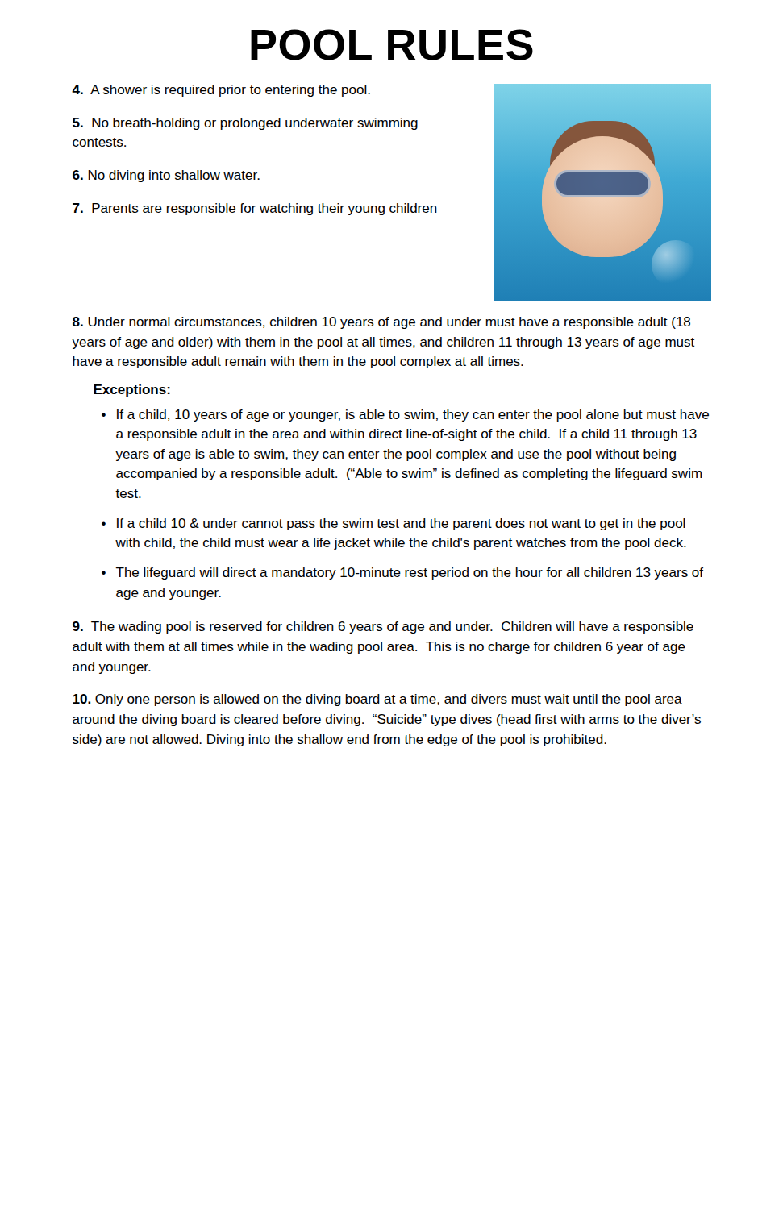POOL RULES
4. A shower is required prior to entering the pool.
5. No breath-holding or prolonged underwater swimming contests.
6. No diving into shallow water.
7. Parents are responsible for watching their young children
8. Under normal circumstances, children 10 years of age and under must have a responsible adult (18 years of age and older) with them in the pool at all times, and children 11 through 13 years of age must have a responsible adult remain with them in the pool complex at all times.
Exceptions:
If a child, 10 years of age or younger, is able to swim, they can enter the pool alone but must have a responsible adult in the area and within direct line-of-sight of the child. If a child 11 through 13 years of age is able to swim, they can enter the pool complex and use the pool without being accompanied by a responsible adult. (“Able to swim” is defined as completing the lifeguard swim test.
If a child 10 & under cannot pass the swim test and the parent does not want to get in the pool with child, the child must wear a life jacket while the child's parent watches from the pool deck.
The lifeguard will direct a mandatory 10-minute rest period on the hour for all children 13 years of age and younger.
9. The wading pool is reserved for children 6 years of age and under. Children will have a responsible adult with them at all times while in the wading pool area. This is no charge for children 6 year of age and younger.
10. Only one person is allowed on the diving board at a time, and divers must wait until the pool area around the diving board is cleared before diving. “Suicide” type dives (head first with arms to the diver’s side) are not allowed. Diving into the shallow end from the edge of the pool is prohibited.